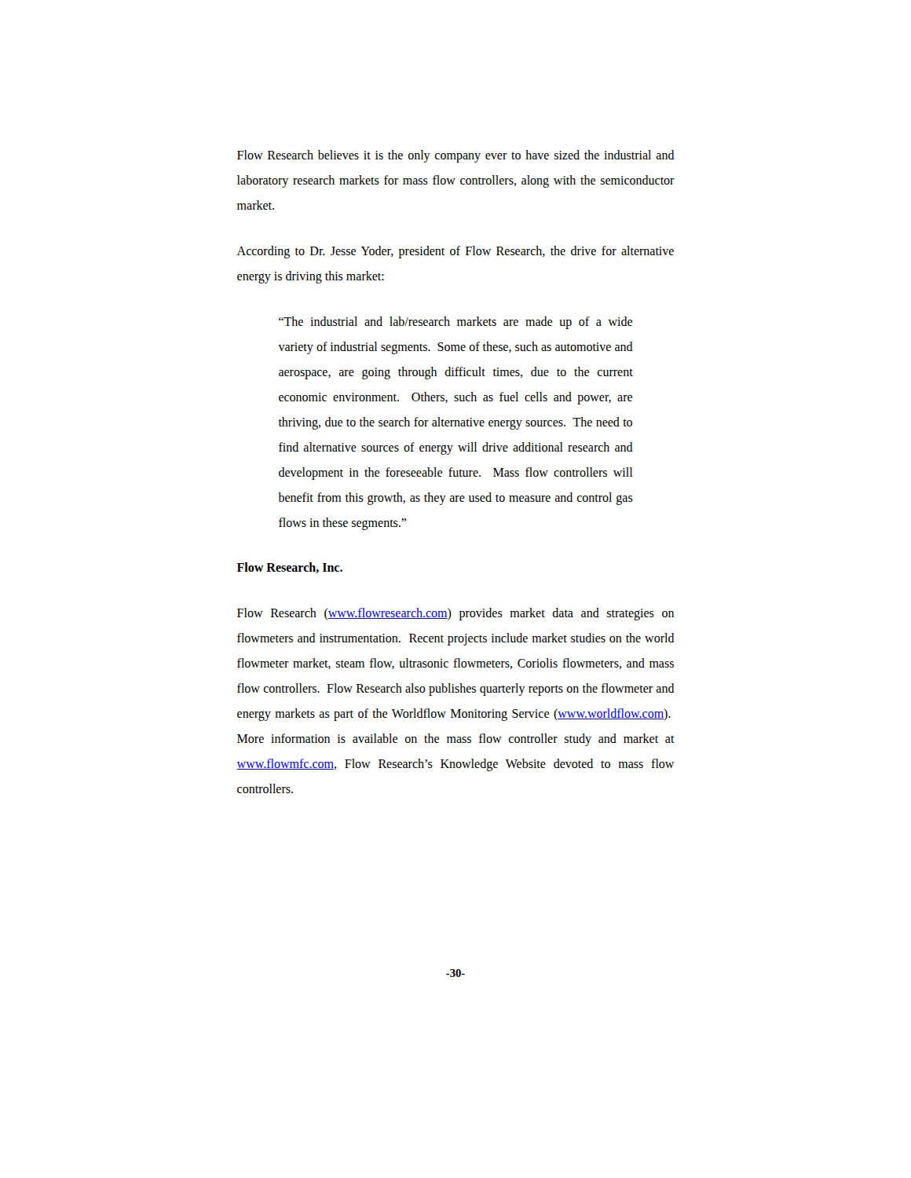Flow Research believes it is the only company ever to have sized the industrial and laboratory research markets for mass flow controllers, along with the semiconductor market.
According to Dr. Jesse Yoder, president of Flow Research, the drive for alternative energy is driving this market:
“The industrial and lab/research markets are made up of a wide variety of industrial segments. Some of these, such as automotive and aerospace, are going through difficult times, due to the current economic environment. Others, such as fuel cells and power, are thriving, due to the search for alternative energy sources. The need to find alternative sources of energy will drive additional research and development in the foreseeable future. Mass flow controllers will benefit from this growth, as they are used to measure and control gas flows in these segments.”
Flow Research, Inc.
Flow Research (www.flowresearch.com) provides market data and strategies on flowmeters and instrumentation. Recent projects include market studies on the world flowmeter market, steam flow, ultrasonic flowmeters, Coriolis flowmeters, and mass flow controllers. Flow Research also publishes quarterly reports on the flowmeter and energy markets as part of the Worldflow Monitoring Service (www.worldflow.com). More information is available on the mass flow controller study and market at www.flowmfc.com, Flow Research’s Knowledge Website devoted to mass flow controllers.
-30-